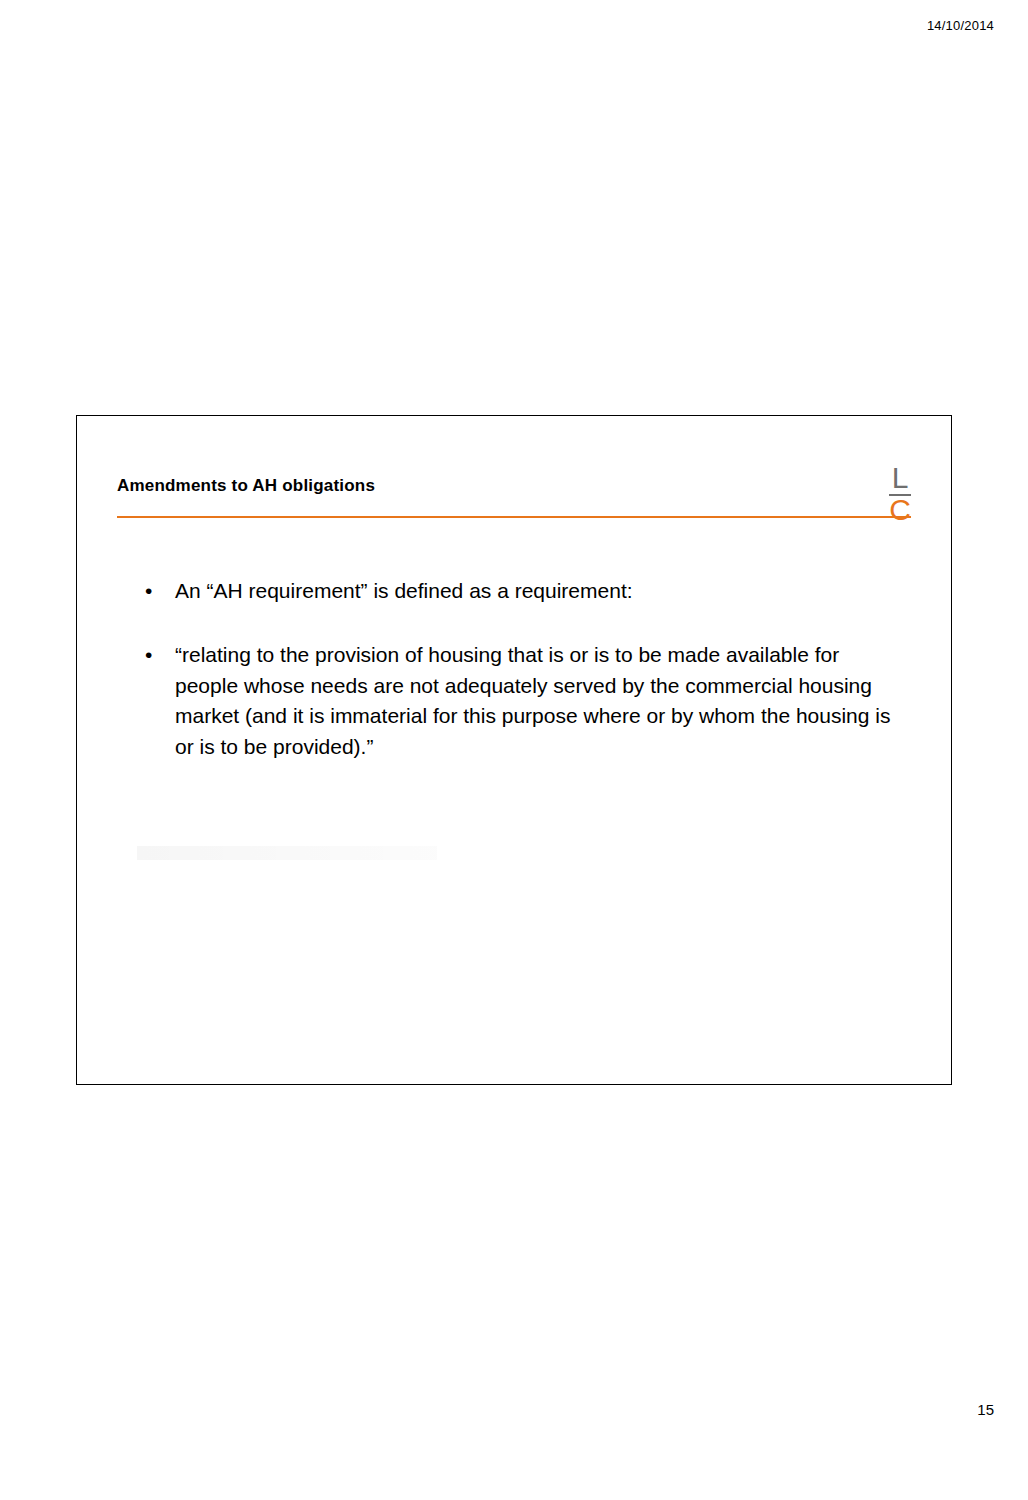14/10/2014
Amendments to AH obligations
LC
An “AH requirement” is defined as a requirement:
“relating to the provision of housing that is or is to be made available for people whose needs are not adequately served by the commercial housing market (and it is immaterial for this purpose where or by whom the housing is or is to be provided).”
15